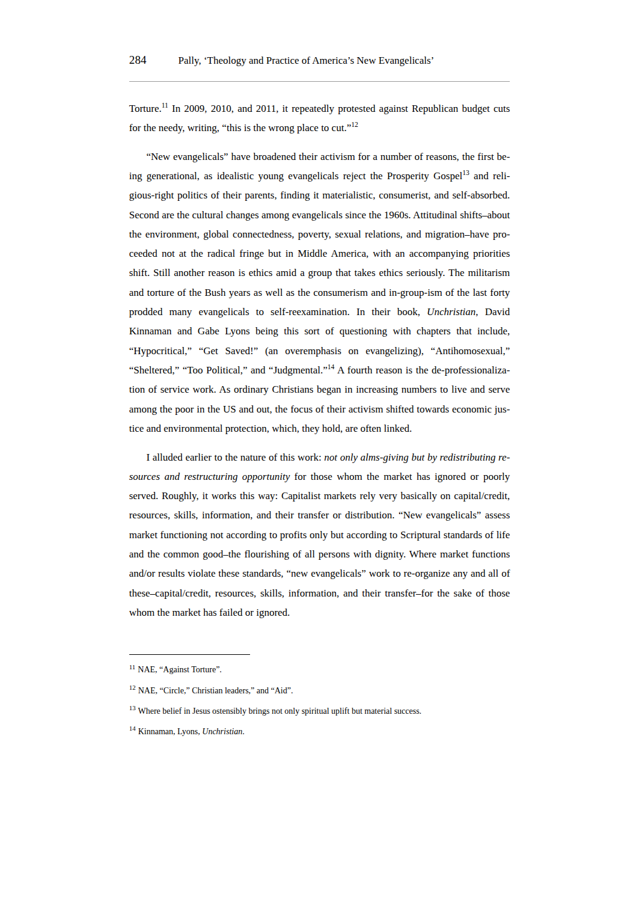284 Pally, ‘Theology and Practice of America’s New Evangelicals’
Torture.11 In 2009, 2010, and 2011, it repeatedly protested against Republican budget cuts for the needy, writing, “this is the wrong place to cut.”12
“New evangelicals” have broadened their activism for a number of reasons, the first being generational, as idealistic young evangelicals reject the Prosperity Gospel13 and religious-right politics of their parents, finding it materialistic, consumerist, and self-absorbed. Second are the cultural changes among evangelicals since the 1960s. Attitudinal shifts–about the environment, global connectedness, poverty, sexual relations, and migration–have proceeded not at the radical fringe but in Middle America, with an accompanying priorities shift. Still another reason is ethics amid a group that takes ethics seriously. The militarism and torture of the Bush years as well as the consumerism and in-group-ism of the last forty prodded many evangelicals to self-reexamination. In their book, Unchristian, David Kinnaman and Gabe Lyons being this sort of questioning with chapters that include, “Hypocritical,” “Get Saved!” (an overemphasis on evangelizing), “Antihomosexual,” “Sheltered,” “Too Political,” and “Judgmental.”14 A fourth reason is the de-professionalization of service work. As ordinary Christians began in increasing numbers to live and serve among the poor in the US and out, the focus of their activism shifted towards economic justice and environmental protection, which, they hold, are often linked.
I alluded earlier to the nature of this work: not only alms-giving but by redistributing resources and restructuring opportunity for those whom the market has ignored or poorly served. Roughly, it works this way: Capitalist markets rely very basically on capital/credit, resources, skills, information, and their transfer or distribution. “New evangelicals” assess market functioning not according to profits only but according to Scriptural standards of life and the common good–the flourishing of all persons with dignity. Where market functions and/or results violate these standards, “new evangelicals” work to re-organize any and all of these–capital/credit, resources, skills, information, and their transfer–for the sake of those whom the market has failed or ignored.
11 NAE, “Against Torture”.
12 NAE, “Circle,” Christian leaders,” and “Aid”.
13 Where belief in Jesus ostensibly brings not only spiritual uplift but material success.
14 Kinnaman, Lyons, Unchristian.